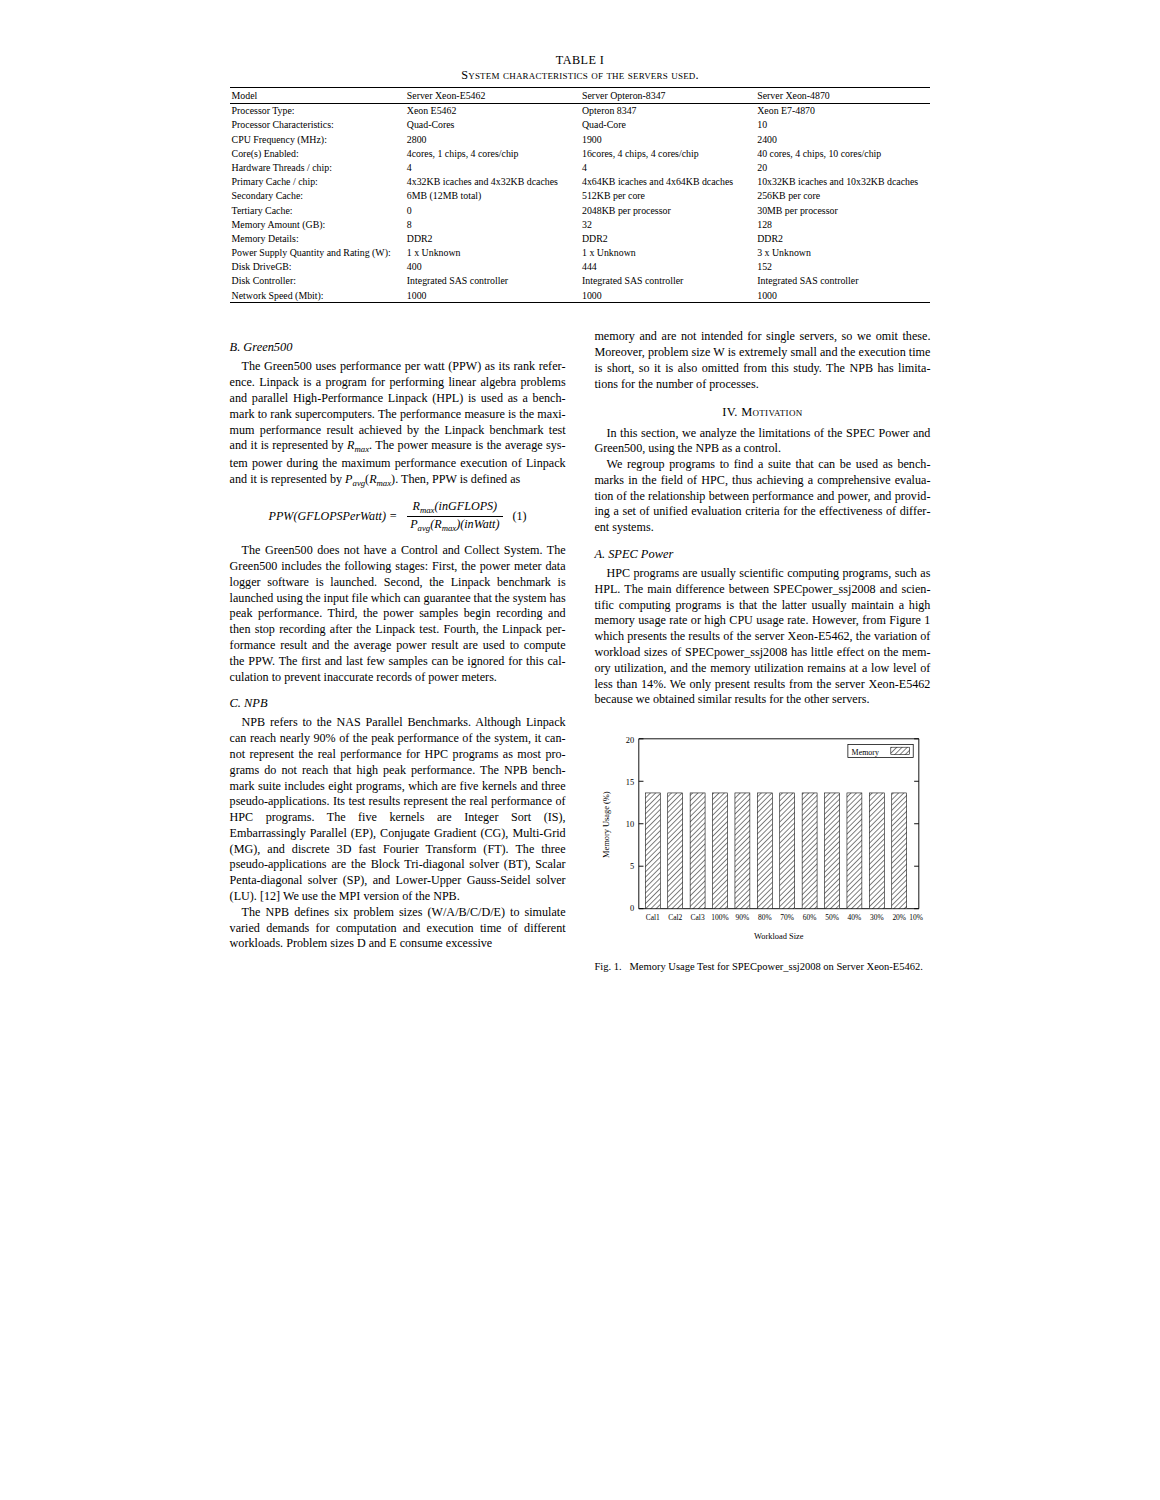TABLE I System characteristics of the servers used.
| Model | Server Xeon-E5462 | Server Opteron-8347 | Server Xeon-4870 |
| Processor Type: | Xeon E5462 | Opteron 8347 | Xeon E7-4870 |
| Processor Characteristics: | Quad-Cores | Quad-Core | 10 |
| CPU Frequency (MHz): | 2800 | 1900 | 2400 |
| Core(s) Enabled: | 4cores, 1 chips, 4 cores/chip | 16cores, 4 chips, 4 cores/chip | 40 cores, 4 chips, 10 cores/chip |
| Hardware Threads / chip: | 4 | 4 | 20 |
| Primary Cache / chip: | 4x32KB icaches and 4x32KB dcaches | 4x64KB icaches and 4x64KB dcaches | 10x32KB icaches and 10x32KB dcaches |
| Secondary Cache: | 6MB (12MB total) | 512KB per core | 256KB per core |
| Tertiary Cache: | 0 | 2048KB per processor | 30MB per processor |
| Memory Amount (GB): | 8 | 32 | 128 |
| Memory Details: | DDR2 | DDR2 | DDR2 |
| Power Supply Quantity and Rating (W): | 1 x Unknown | 1 x Unknown | 3 x Unknown |
| Disk DriveGB: | 400 | 444 | 152 |
| Disk Controller: | Integrated SAS controller | Integrated SAS controller | Integrated SAS controller |
| Network Speed (Mbit): | 1000 | 1000 | 1000 |
B. Green500
The Green500 uses performance per watt (PPW) as its rank reference. Linpack is a program for performing linear algebra problems and parallel High-Performance Linpack (HPL) is used as a benchmark to rank supercomputers. The performance measure is the maximum performance result achieved by the Linpack benchmark test and it is represented by Rmax. The power measure is the average system power during the maximum performance execution of Linpack and it is represented by Pavg(Rmax). Then, PPW is defined as
PPW(GFLOPSPerWatt) = Rmax(inGFLOPS) Pavg(Rmax)(inWatt) (1)
The Green500 does not have a Control and Collect System. The Green500 includes the following stages: First, the power meter data logger software is launched. Second, the Linpack benchmark is launched using the input file which can guarantee that the system has peak performance. Third, the power samples begin recording and then stop recording after the Linpack test. Fourth, the Linpack performance result and the average power result are used to compute the PPW. The first and last few samples can be ignored for this calculation to prevent inaccurate records of power meters.
C. NPB
NPB refers to the NAS Parallel Benchmarks. Although Linpack can reach nearly 90% of the peak performance of the system, it cannot represent the real performance for HPC programs as most programs do not reach that high peak performance. The NPB benchmark suite includes eight programs, which are five kernels and three pseudo-applications. Its test results represent the real performance of HPC programs. The five kernels are Integer Sort (IS), Embarrassingly Parallel (EP), Conjugate Gradient (CG), Multi-Grid (MG), and discrete 3D fast Fourier Transform (FT). The three pseudo-applications are the Block Tri-diagonal solver (BT), Scalar Penta-diagonal solver (SP), and Lower-Upper Gauss-Seidel solver (LU). [12] We use the MPI version of the NPB.
The NPB defines six problem sizes (W/A/B/C/D/E) to simulate varied demands for computation and execution time of different workloads. Problem sizes D and E consume excessive
memory and are not intended for single servers, so we omit these. Moreover, problem size W is extremely small and the execution time is short, so it is also omitted from this study. The NPB has limitations for the number of processes.
IV. Motivation
In this section, we analyze the limitations of the SPEC Power and Green500, using the NPB as a control.
We regroup programs to find a suite that can be used as benchmarks in the field of HPC, thus achieving a comprehensive evaluation of the relationship between performance and power, and providing a set of unified evaluation criteria for the effectiveness of different systems.
A. SPEC Power
HPC programs are usually scientific computing programs, such as HPL. The main difference between SPECpower_ssj2008 and scientific computing programs is that the latter usually maintain a high memory usage rate or high CPU usage rate. However, from Figure 1 which presents the results of the server Xeon-E5462, the variation of workload sizes of SPECpower_ssj2008 has little effect on the memory utilization, and the memory utilization remains at a low level of less than 14%. We only present results from the server Xeon-E5462 because we obtained similar results for the other servers.
0 5 10 15 20 Memory Usage (%) Memory Cal1 Cal2 Cal3 100% 90% 80% 70% 60% 50% 40% 30% 20% 10% Workload Size
Fig. 1. Memory Usage Test for SPECpower_ssj2008 on Server Xeon-E5462.